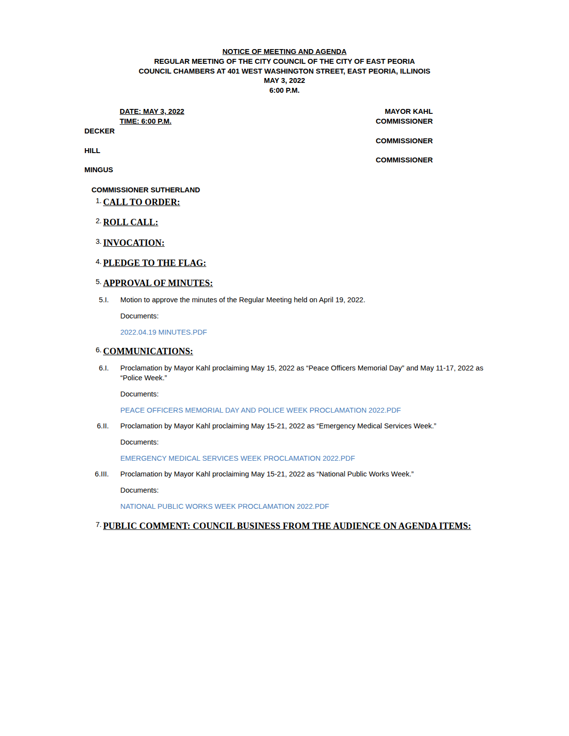NOTICE OF MEETING AND AGENDA
REGULAR MEETING OF THE CITY COUNCIL OF THE CITY OF EAST PEORIA
COUNCIL CHAMBERS AT 401 WEST WASHINGTON STREET, EAST PEORIA, ILLINOIS
MAY 3, 2022
6:00 P.M.
DATE: MAY 3, 2022
MAYOR KAHL
TIME: 6:00 P.M.
COMMISSIONER
DECKER
COMMISSIONER
HILL
COMMISSIONER
MINGUS
COMMISSIONER SUTHERLAND
CALL TO ORDER:
ROLL CALL:
INVOCATION:
PLEDGE TO THE FLAG:
APPROVAL OF MINUTES:
5.I.
Motion to approve the minutes of the Regular Meeting held on April 19, 2022.
Documents:
2022.04.19 MINUTES.PDF
COMMUNICATIONS:
6.I.
Proclamation by Mayor Kahl proclaiming May 15, 2022 as “Peace Officers Memorial Day” and May 11-17, 2022 as “Police Week.”
Documents:
PEACE OFFICERS MEMORIAL DAY AND POLICE WEEK PROCLAMATION 2022.PDF
6.II.
Proclamation by Mayor Kahl proclaiming May 15-21, 2022 as “Emergency Medical Services Week.”
Documents:
EMERGENCY MEDICAL SERVICES WEEK PROCLAMATION 2022.PDF
6.III.
Proclamation by Mayor Kahl proclaiming May 15-21, 2022 as “National Public Works Week.”
Documents:
NATIONAL PUBLIC WORKS WEEK PROCLAMATION 2022.PDF
PUBLIC COMMENT: COUNCIL BUSINESS FROM THE AUDIENCE ON AGENDA ITEMS: